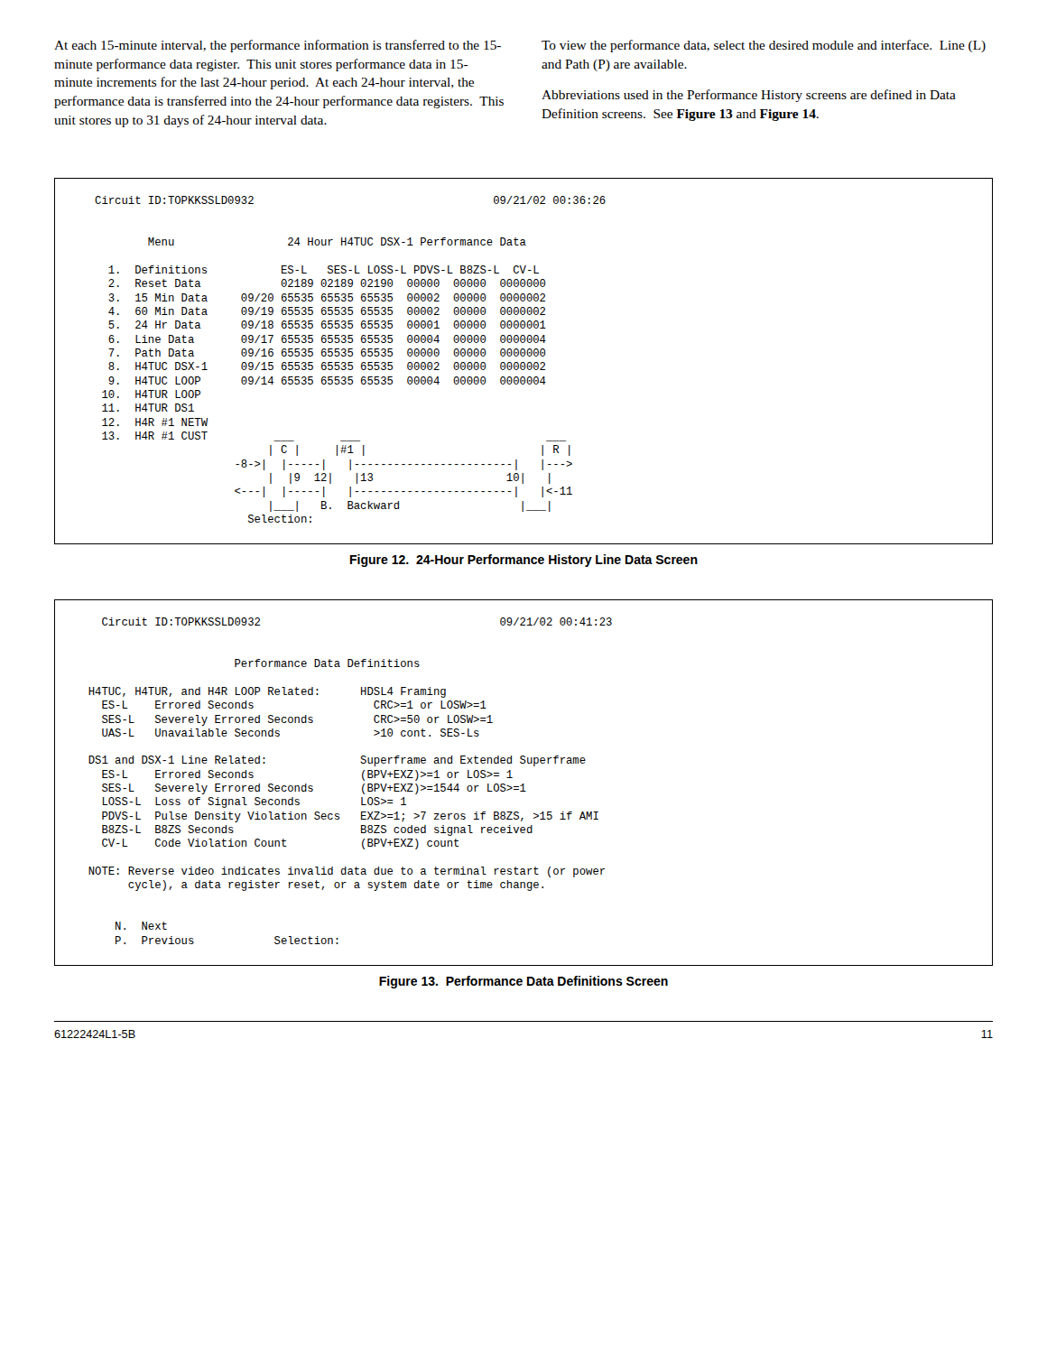At each 15-minute interval, the performance information is transferred to the 15-minute performance data register. This unit stores performance data in 15-minute increments for the last 24-hour period. At each 24-hour interval, the performance data is transferred into the 24-hour performance data registers. This unit stores up to 31 days of 24-hour interval data.
To view the performance data, select the desired module and interface. Line (L) and Path (P) are available.
Abbreviations used in the Performance History screens are defined in Data Definition screens. See Figure 13 and Figure 14.
   Circuit ID:TOPKKSSLD0932                                    09/21/02 00:36:26


           Menu                 24 Hour H4TUC DSX-1 Performance Data

     1.  Definitions           ES-L   SES-L LOSS-L PDVS-L B8ZS-L  CV-L
     2.  Reset Data            02189 02189 02190  00000  00000  0000000
     3.  15 Min Data     09/20 65535 65535 65535  00002  00000  0000002
     4.  60 Min Data     09/19 65535 65535 65535  00002  00000  0000002
     5.  24 Hr Data      09/18 65535 65535 65535  00001  00000  0000001
     6.  Line Data       09/17 65535 65535 65535  00004  00000  0000004
     7.  Path Data       09/16 65535 65535 65535  00000  00000  0000000
     8.  H4TUC DSX-1     09/15 65535 65535 65535  00002  00000  0000002
     9.  H4TUC LOOP      09/14 65535 65535 65535  00004  00000  0000004
    10.  H4TUR LOOP
    11.  H4TUR DS1
    12.  H4R #1 NETW
    13.  H4R #1 CUST          ___       ___                            ___
                             | C |     |#1 |                          | R |
                        -8->|  |-----|   |------------------------|   |--->
                             |  |9  12|   |13                    10|   |
                        <---|  |-----|   |------------------------|   |<-11
                             |___|   B.  Backward                  |___|
                          Selection:
Figure 12. 24-Hour Performance History Line Data Screen
    Circuit ID:TOPKKSSLD0932                                    09/21/02 00:41:23


                        Performance Data Definitions

  H4TUC, H4TUR, and H4R LOOP Related:      HDSL4 Framing
    ES-L    Errored Seconds                  CRC>=1 or LOSW>=1
    SES-L   Severely Errored Seconds         CRC>=50 or LOSW>=1
    UAS-L   Unavailable Seconds              >10 cont. SES-Ls

  DS1 and DSX-1 Line Related:              Superframe and Extended Superframe
    ES-L    Errored Seconds                (BPV+EXZ)>=1 or LOS>= 1
    SES-L   Severely Errored Seconds       (BPV+EXZ)>=1544 or LOS>=1
    LOSS-L  Loss of Signal Seconds         LOS>= 1
    PDVS-L  Pulse Density Violation Secs   EXZ>=1; >7 zeros if B8ZS, >15 if AMI
    B8ZS-L  B8ZS Seconds                   B8ZS coded signal received
    CV-L    Code Violation Count           (BPV+EXZ) count

  NOTE: Reverse video indicates invalid data due to a terminal restart (or power
        cycle), a data register reset, or a system date or time change.


      N.  Next
      P.  Previous            Selection:
Figure 13. Performance Data Definitions Screen
61222424L1-5B
11